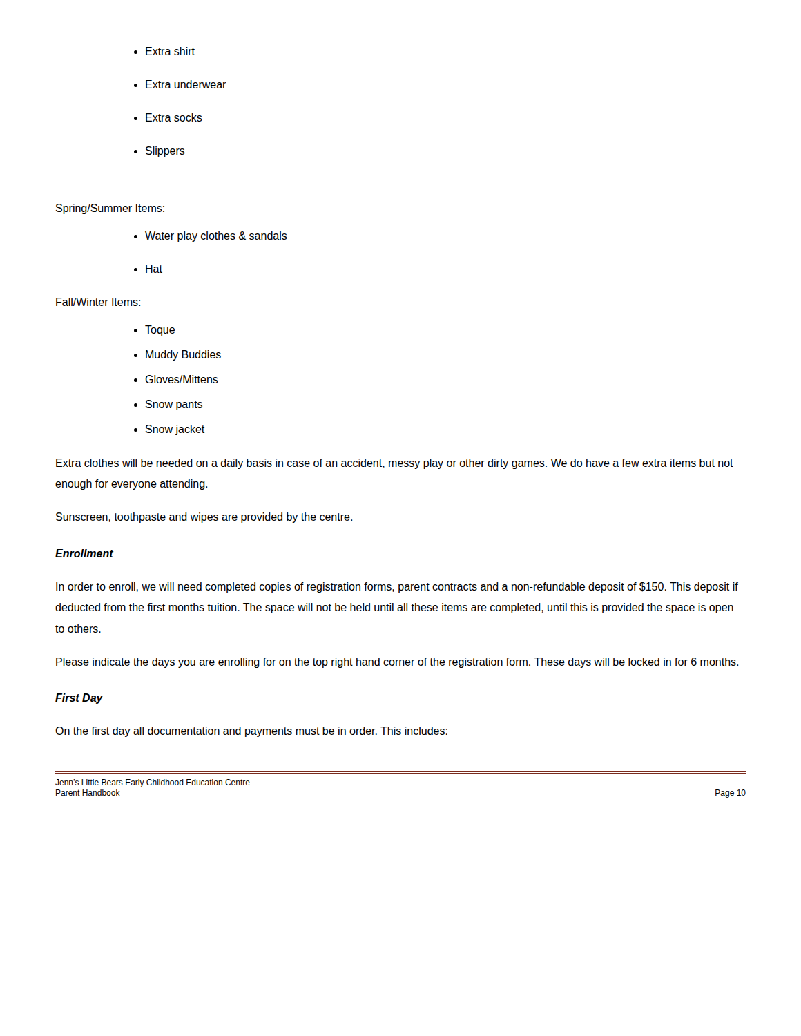Extra shirt
Extra underwear
Extra socks
Slippers
Spring/Summer Items:
Water play clothes & sandals
Hat
Fall/Winter Items:
Toque
Muddy Buddies
Gloves/Mittens
Snow pants
Snow jacket
Extra clothes will be needed on a daily basis in case of an accident, messy play or other dirty games. We do have a few extra items but not enough for everyone attending.
Sunscreen, toothpaste and wipes are provided by the centre.
Enrollment
In order to enroll, we will need completed copies of registration forms, parent contracts and a non-refundable deposit of $150. This deposit if deducted from the first months tuition. The space will not be held until all these items are completed, until this is provided the space is open to others.
Please indicate the days you are enrolling for on the top right hand corner of the registration form. These days will be locked in for 6 months.
First Day
On the first day all documentation and payments must be in order. This includes:
Jenn’s Little Bears Early Childhood Education Centre
Parent Handbook
Page 10